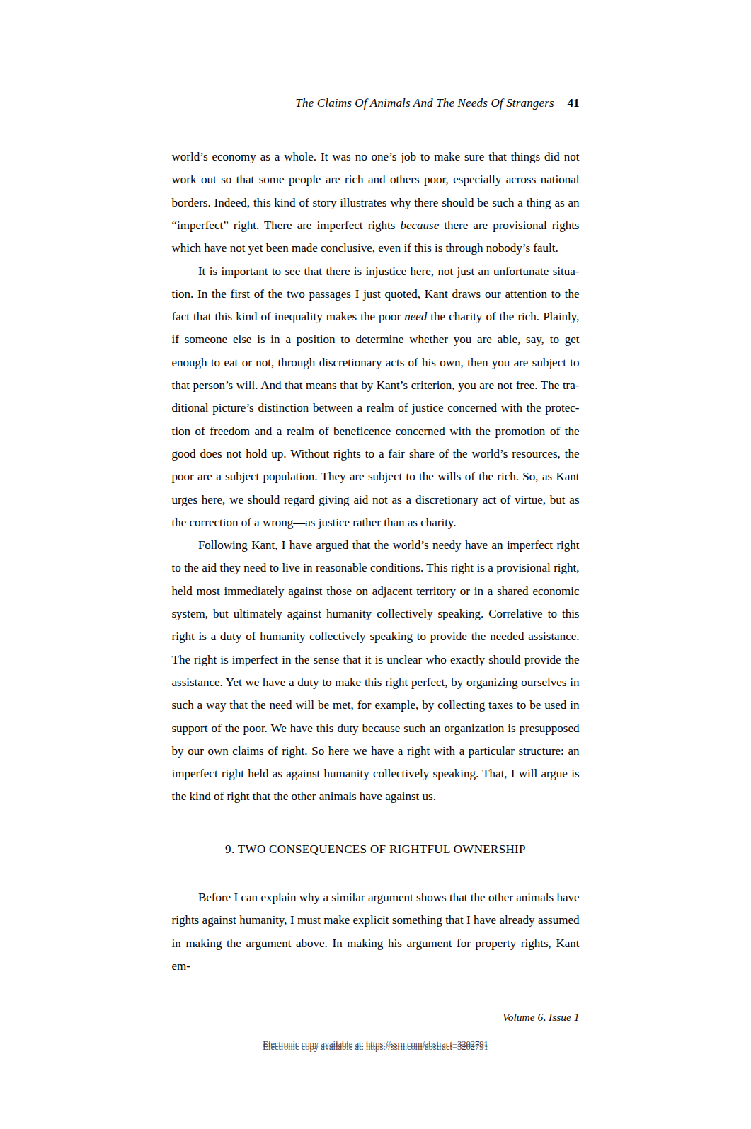The Claims Of Animals And The Needs Of Strangers 41
world’s economy as a whole. It was no one’s job to make sure that things did not work out so that some people are rich and others poor, especially across national borders. Indeed, this kind of story illustrates why there should be such a thing as an “imperfect” right. There are imperfect rights because there are provisional rights which have not yet been made conclusive, even if this is through nobody’s fault.
It is important to see that there is injustice here, not just an unfortunate situation. In the first of the two passages I just quoted, Kant draws our attention to the fact that this kind of inequality makes the poor need the charity of the rich. Plainly, if someone else is in a position to determine whether you are able, say, to get enough to eat or not, through discretionary acts of his own, then you are subject to that person’s will. And that means that by Kant’s criterion, you are not free. The traditional picture’s distinction between a realm of justice concerned with the protection of freedom and a realm of beneficence concerned with the promotion of the good does not hold up. Without rights to a fair share of the world’s resources, the poor are a subject population. They are subject to the wills of the rich. So, as Kant urges here, we should regard giving aid not as a discretionary act of virtue, but as the correction of a wrong—as justice rather than as charity.
Following Kant, I have argued that the world’s needy have an imperfect right to the aid they need to live in reasonable conditions. This right is a provisional right, held most immediately against those on adjacent territory or in a shared economic system, but ultimately against humanity collectively speaking. Correlative to this right is a duty of humanity collectively speaking to provide the needed assistance. The right is imperfect in the sense that it is unclear who exactly should provide the assistance. Yet we have a duty to make this right perfect, by organizing ourselves in such a way that the need will be met, for example, by collecting taxes to be used in support of the poor. We have this duty because such an organization is presupposed by our own claims of right. So here we have a right with a particular structure: an imperfect right held as against humanity collectively speaking. That, I will argue is the kind of right that the other animals have against us.
9. TWO CONSEQUENCES OF RIGHTFUL OWNERSHIP
Before I can explain why a similar argument shows that the other animals have rights against humanity, I must make explicit something that I have already assumed in making the argument above. In making his argument for property rights, Kant em-
Volume 6, Issue 1
Electronic copy available at: https://ssrn.com/abstract=3202791
Electronic copy available at: https://ssrn.com/abstract=3202791